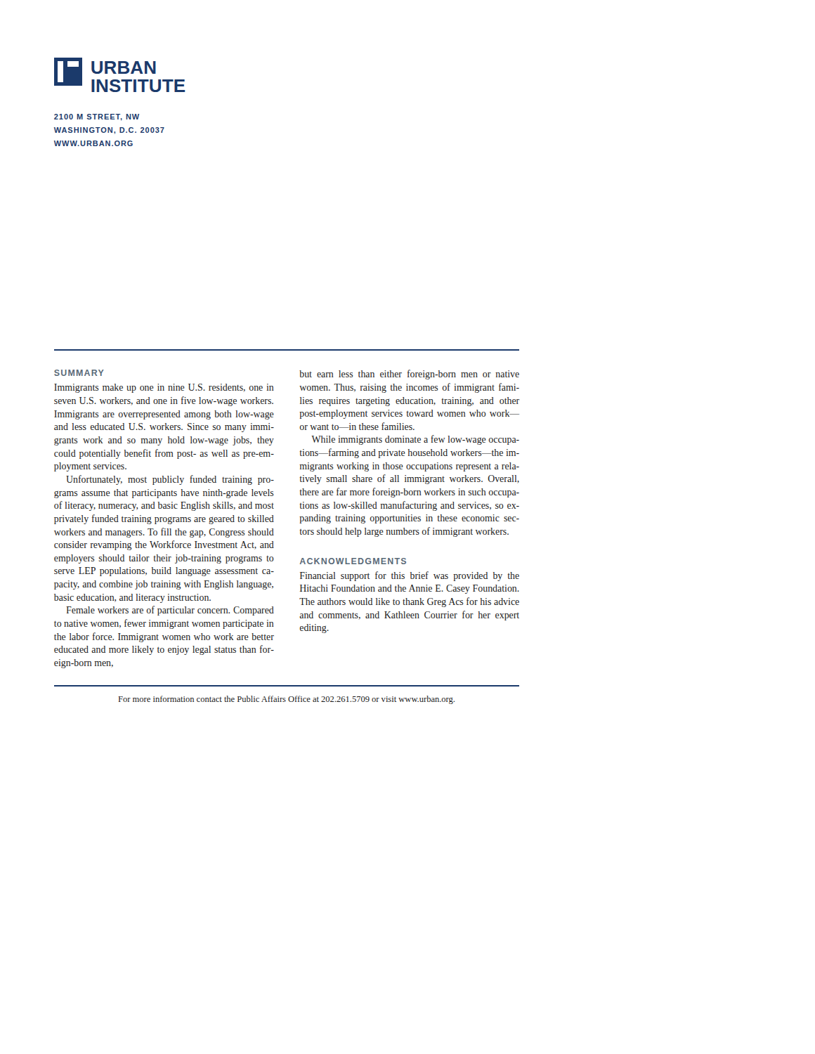URBAN INSTITUTE
2100 M Street, NW
Washington, D.C. 20037
www.urban.org
Summary
Immigrants make up one in nine U.S. residents, one in seven U.S. workers, and one in five low-wage workers. Immigrants are overrepresented among both low-wage and less educated U.S. workers. Since so many immigrants work and so many hold low-wage jobs, they could potentially benefit from post- as well as pre-employment services.
Unfortunately, most publicly funded training programs assume that participants have ninth-grade levels of literacy, numeracy, and basic English skills, and most privately funded training programs are geared to skilled workers and managers. To fill the gap, Congress should consider revamping the Workforce Investment Act, and employers should tailor their job-training programs to serve LEP populations, build language assessment capacity, and combine job training with English language, basic education, and literacy instruction.
Female workers are of particular concern. Compared to native women, fewer immigrant women participate in the labor force. Immigrant women who work are better educated and more likely to enjoy legal status than foreign-born men,
but earn less than either foreign-born men or native women. Thus, raising the incomes of immigrant families requires targeting education, training, and other post-employment services toward women who work—or want to—in these families.
While immigrants dominate a few low-wage occupations—farming and private household workers—the immigrants working in those occupations represent a relatively small share of all immigrant workers. Overall, there are far more foreign-born workers in such occupations as low-skilled manufacturing and services, so expanding training opportunities in these economic sectors should help large numbers of immigrant workers.
Acknowledgments
Financial support for this brief was provided by the Hitachi Foundation and the Annie E. Casey Foundation. The authors would like to thank Greg Acs for his advice and comments, and Kathleen Courrier for her expert editing.
For more information contact the Public Affairs Office at 202.261.5709 or visit www.urban.org.